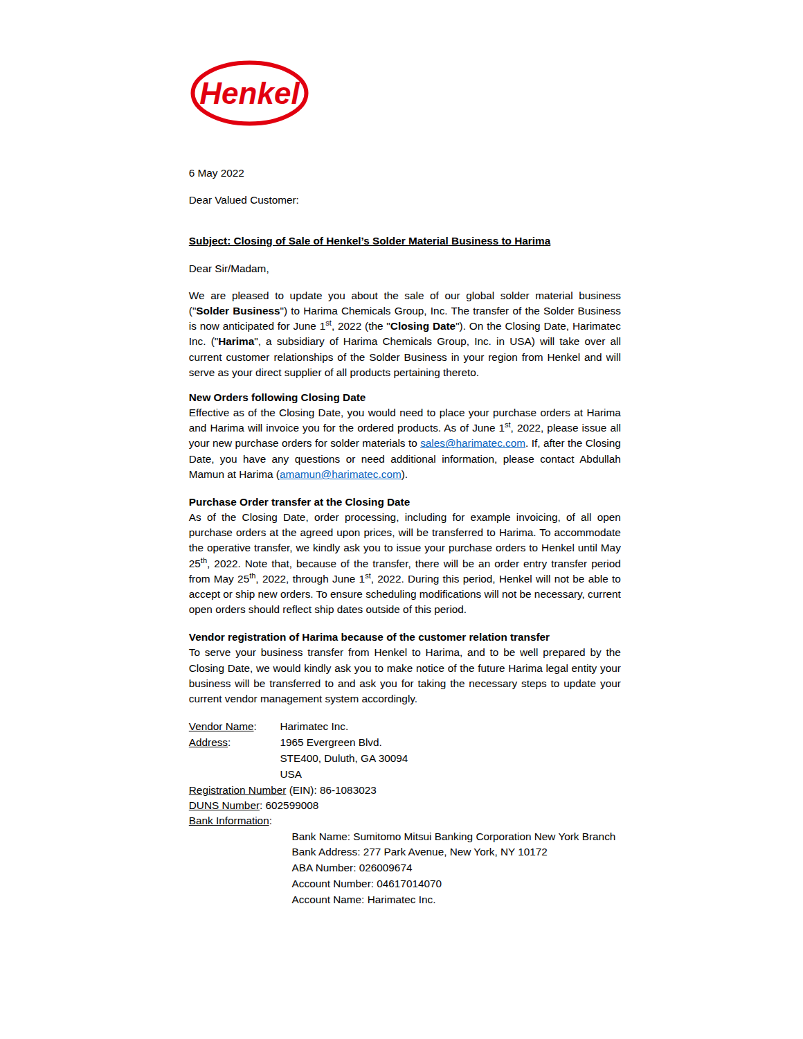Henkel
6 May 2022
Dear Valued Customer:
Subject: Closing of Sale of Henkel’s Solder Material Business to Harima
Dear Sir/Madam,
We are pleased to update you about the sale of our global solder material business ("Solder Business") to Harima Chemicals Group, Inc. The transfer of the Solder Business is now anticipated for June 1st, 2022 (the "Closing Date"). On the Closing Date, Harimatec Inc. ("Harima", a subsidiary of Harima Chemicals Group, Inc. in USA) will take over all current customer relationships of the Solder Business in your region from Henkel and will serve as your direct supplier of all products pertaining thereto.
New Orders following Closing Date
Effective as of the Closing Date, you would need to place your purchase orders at Harima and Harima will invoice you for the ordered products. As of June 1st, 2022, please issue all your new purchase orders for solder materials to sales@harimatec.com. If, after the Closing Date, you have any questions or need additional information, please contact Abdullah Mamun at Harima (amamun@harimatec.com).
Purchase Order transfer at the Closing Date
As of the Closing Date, order processing, including for example invoicing, of all open purchase orders at the agreed upon prices, will be transferred to Harima. To accommodate the operative transfer, we kindly ask you to issue your purchase orders to Henkel until May 25th, 2022. Note that, because of the transfer, there will be an order entry transfer period from May 25th, 2022, through June 1st, 2022. During this period, Henkel will not be able to accept or ship new orders. To ensure scheduling modifications will not be necessary, current open orders should reflect ship dates outside of this period.
Vendor registration of Harima because of the customer relation transfer
To serve your business transfer from Henkel to Harima, and to be well prepared by the Closing Date, we would kindly ask you to make notice of the future Harima legal entity your business will be transferred to and ask you for taking the necessary steps to update your current vendor management system accordingly.
| Vendor Name : | Harimatec Inc. |
| Address : | 1965 Evergreen Blvd. |
| | STE400, Duluth, GA 30094 |
| | USA |
Registration Number (EIN): 86-1083023
DUNS Number: 602599008
Bank Information:
Bank Name: Sumitomo Mitsui Banking Corporation New York Branch
Bank Address: 277 Park Avenue, New York, NY 10172
ABA Number: 026009674
Account Number: 04617014070
Account Name: Harimatec Inc.